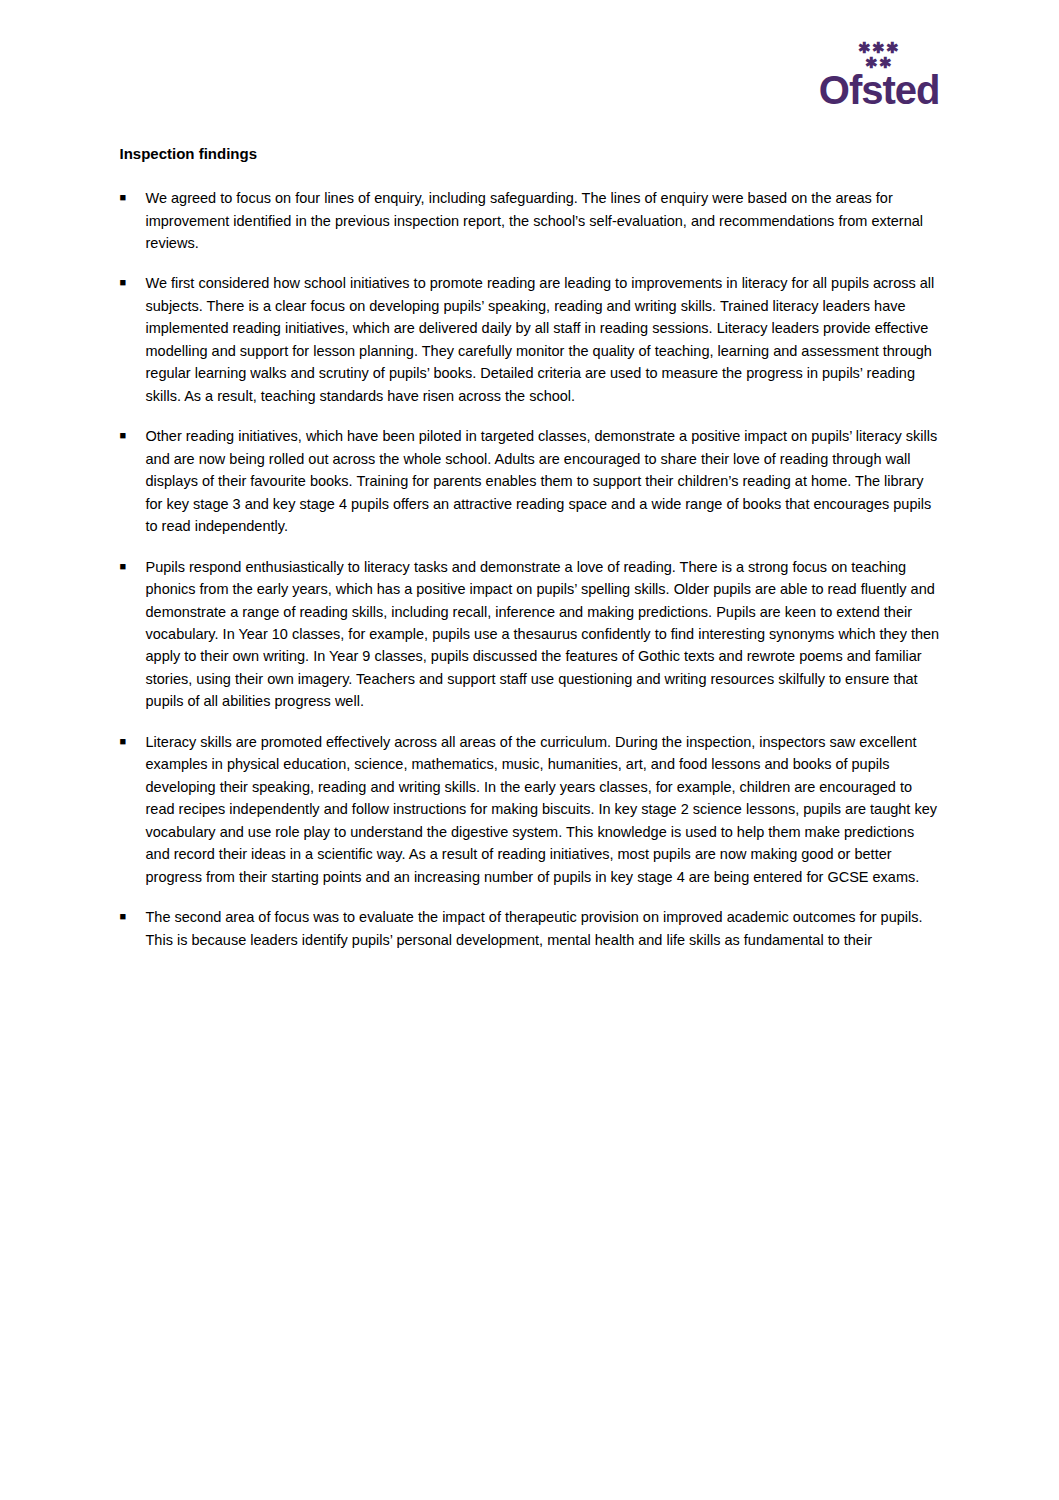✱✱✱
✱✱
Ofsted
Inspection findings
We agreed to focus on four lines of enquiry, including safeguarding. The lines of enquiry were based on the areas for improvement identified in the previous inspection report, the school’s self-evaluation, and recommendations from external reviews.
We first considered how school initiatives to promote reading are leading to improvements in literacy for all pupils across all subjects. There is a clear focus on developing pupils’ speaking, reading and writing skills. Trained literacy leaders have implemented reading initiatives, which are delivered daily by all staff in reading sessions. Literacy leaders provide effective modelling and support for lesson planning. They carefully monitor the quality of teaching, learning and assessment through regular learning walks and scrutiny of pupils’ books. Detailed criteria are used to measure the progress in pupils’ reading skills. As a result, teaching standards have risen across the school.
Other reading initiatives, which have been piloted in targeted classes, demonstrate a positive impact on pupils’ literacy skills and are now being rolled out across the whole school. Adults are encouraged to share their love of reading through wall displays of their favourite books. Training for parents enables them to support their children’s reading at home. The library for key stage 3 and key stage 4 pupils offers an attractive reading space and a wide range of books that encourages pupils to read independently.
Pupils respond enthusiastically to literacy tasks and demonstrate a love of reading. There is a strong focus on teaching phonics from the early years, which has a positive impact on pupils’ spelling skills. Older pupils are able to read fluently and demonstrate a range of reading skills, including recall, inference and making predictions. Pupils are keen to extend their vocabulary. In Year 10 classes, for example, pupils use a thesaurus confidently to find interesting synonyms which they then apply to their own writing. In Year 9 classes, pupils discussed the features of Gothic texts and rewrote poems and familiar stories, using their own imagery. Teachers and support staff use questioning and writing resources skilfully to ensure that pupils of all abilities progress well.
Literacy skills are promoted effectively across all areas of the curriculum. During the inspection, inspectors saw excellent examples in physical education, science, mathematics, music, humanities, art, and food lessons and books of pupils developing their speaking, reading and writing skills. In the early years classes, for example, children are encouraged to read recipes independently and follow instructions for making biscuits. In key stage 2 science lessons, pupils are taught key vocabulary and use role play to understand the digestive system. This knowledge is used to help them make predictions and record their ideas in a scientific way. As a result of reading initiatives, most pupils are now making good or better progress from their starting points and an increasing number of pupils in key stage 4 are being entered for GCSE exams.
The second area of focus was to evaluate the impact of therapeutic provision on improved academic outcomes for pupils. This is because leaders identify pupils’ personal development, mental health and life skills as fundamental to their